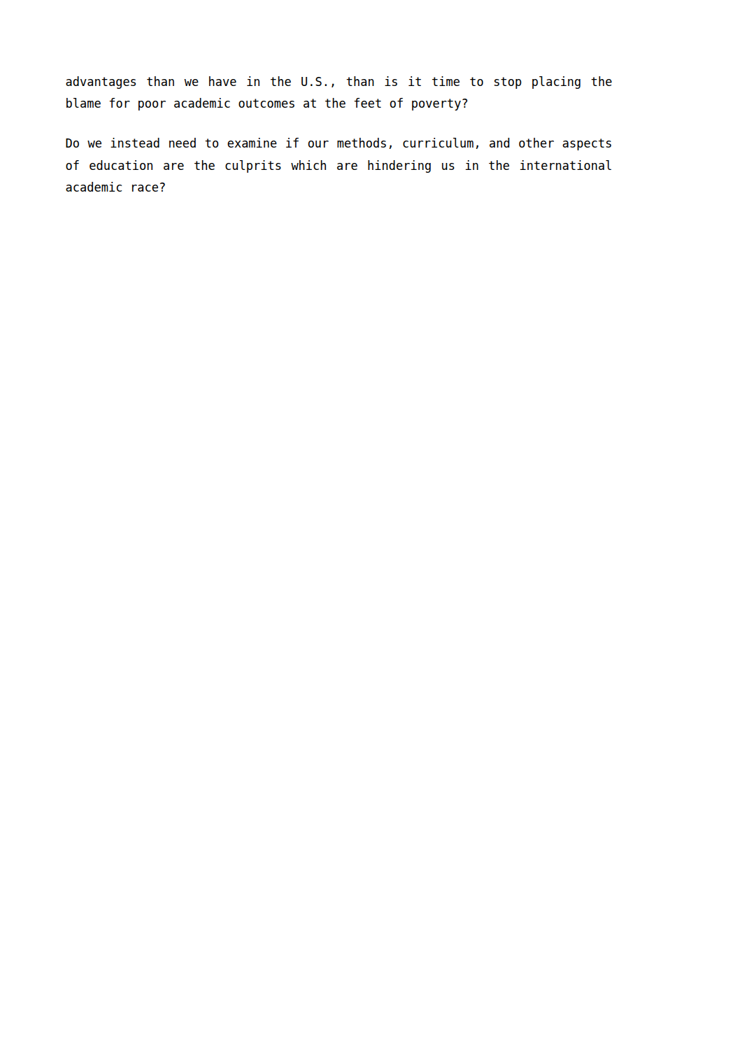advantages than we have in the U.S., than is it time to stop placing the blame for poor academic outcomes at the feet of poverty?
Do we instead need to examine if our methods, curriculum, and other aspects of education are the culprits which are hindering us in the international academic race?